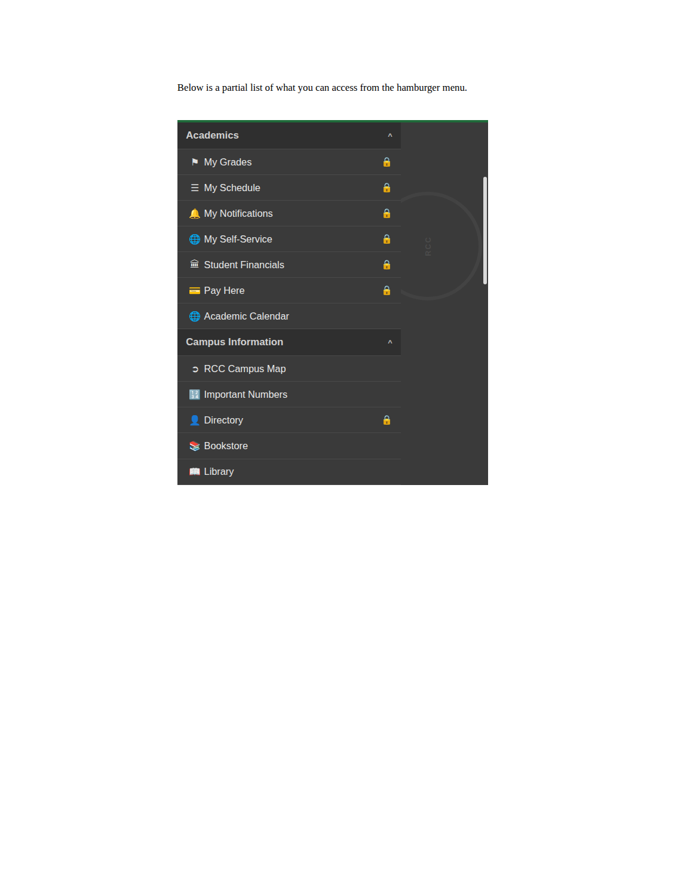Below is a partial list of what you can access from the hamburger menu.
RCC
Academics ^
⚑My Grades🔒
☰My Schedule🔒
🔔My Notifications🔒
🌐My Self-Service🔒
🏛Student Financials🔒
💳Pay Here🔒
🌐Academic Calendar
Campus Information ^
➲RCC Campus Map
🔢Important Numbers
👤Directory🔒
📚Bookstore
📖Library
🔒
🔒
🔒
🔒